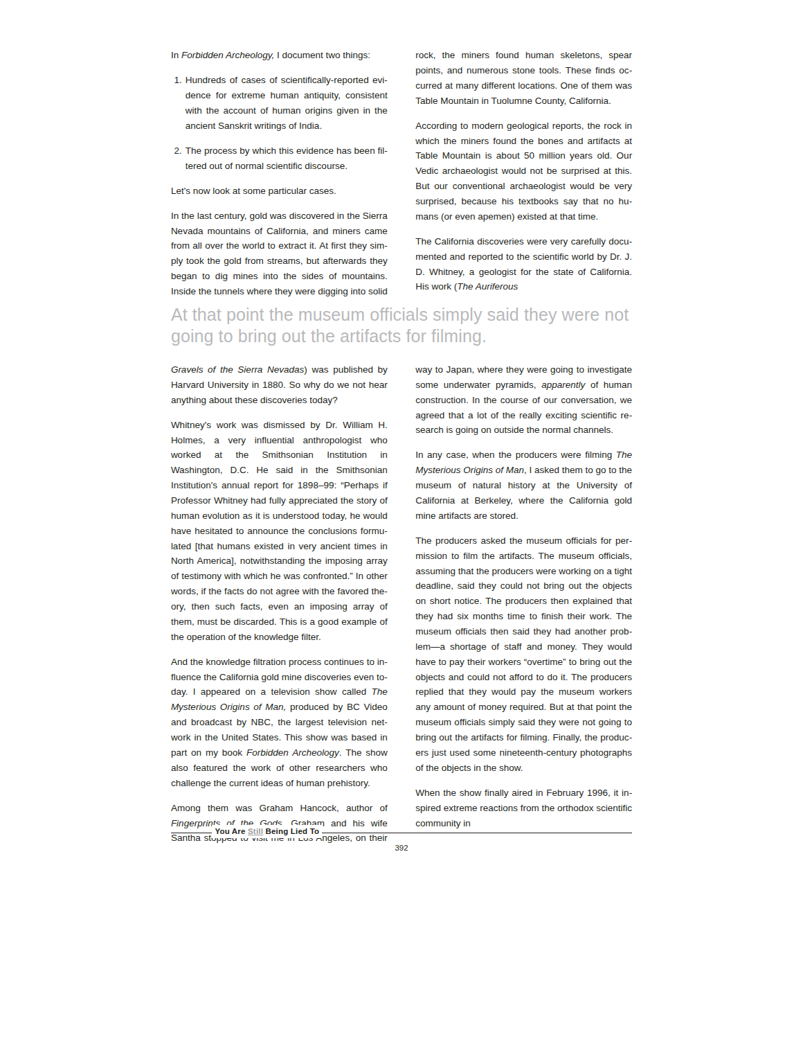In Forbidden Archeology, I document two things:
Hundreds of cases of scientifically-reported evidence for extreme human antiquity, consistent with the account of human origins given in the ancient Sanskrit writings of India.
The process by which this evidence has been filtered out of normal scientific discourse.
Let's now look at some particular cases.
In the last century, gold was discovered in the Sierra Nevada mountains of California, and miners came from all over the world to extract it. At first they simply took the gold from streams, but afterwards they began to dig mines into the sides of mountains. Inside the tunnels where they were digging into solid rock, the miners found human skeletons, spear points, and numerous stone tools. These finds occurred at many different locations. One of them was Table Mountain in Tuolumne County, California.
According to modern geological reports, the rock in which the miners found the bones and artifacts at Table Mountain is about 50 million years old. Our Vedic archaeologist would not be surprised at this. But our conventional archaeologist would be very surprised, because his textbooks say that no humans (or even apemen) existed at that time.
The California discoveries were very carefully documented and reported to the scientific world by Dr. J. D. Whitney, a geologist for the state of California. His work (The Auriferous
At that point the museum officials simply said they were not going to bring out the artifacts for filming.
Gravels of the Sierra Nevadas) was published by Harvard University in 1880. So why do we not hear anything about these discoveries today?
Whitney's work was dismissed by Dr. William H. Holmes, a very influential anthropologist who worked at the Smithsonian Institution in Washington, D.C. He said in the Smithsonian Institution's annual report for 1898–99: “Perhaps if Professor Whitney had fully appreciated the story of human evolution as it is understood today, he would have hesitated to announce the conclusions formulated [that humans existed in very ancient times in North America], notwithstanding the imposing array of testimony with which he was confronted.” In other words, if the facts do not agree with the favored theory, then such facts, even an imposing array of them, must be discarded. This is a good example of the operation of the knowledge filter.
And the knowledge filtration process continues to influence the California gold mine discoveries even today. I appeared on a television show called The Mysterious Origins of Man, produced by BC Video and broadcast by NBC, the largest television network in the United States. This show was based in part on my book Forbidden Archeology. The show also featured the work of other researchers who challenge the current ideas of human prehistory.
Among them was Graham Hancock, author of Fingerprints of the Gods. Graham and his wife Santha stopped to visit me in Los Angeles, on their way to Japan, where they were going to investigate some underwater pyramids, apparently of human construction. In the course of our conversation, we agreed that a lot of the really exciting scientific research is going on outside the normal channels.
In any case, when the producers were filming The Mysterious Origins of Man, I asked them to go to the museum of natural history at the University of California at Berkeley, where the California gold mine artifacts are stored.
The producers asked the museum officials for permission to film the artifacts. The museum officials, assuming that the producers were working on a tight deadline, said they could not bring out the objects on short notice. The producers then explained that they had six months time to finish their work. The museum officials then said they had another problem—a shortage of staff and money. They would have to pay their workers “overtime” to bring out the objects and could not afford to do it. The producers replied that they would pay the museum workers any amount of money required. But at that point the museum officials simply said they were not going to bring out the artifacts for filming. Finally, the producers just used some nineteenth-century photographs of the objects in the show.
When the show finally aired in February 1996, it inspired extreme reactions from the orthodox scientific community in
You Are Still Being Lied To
392